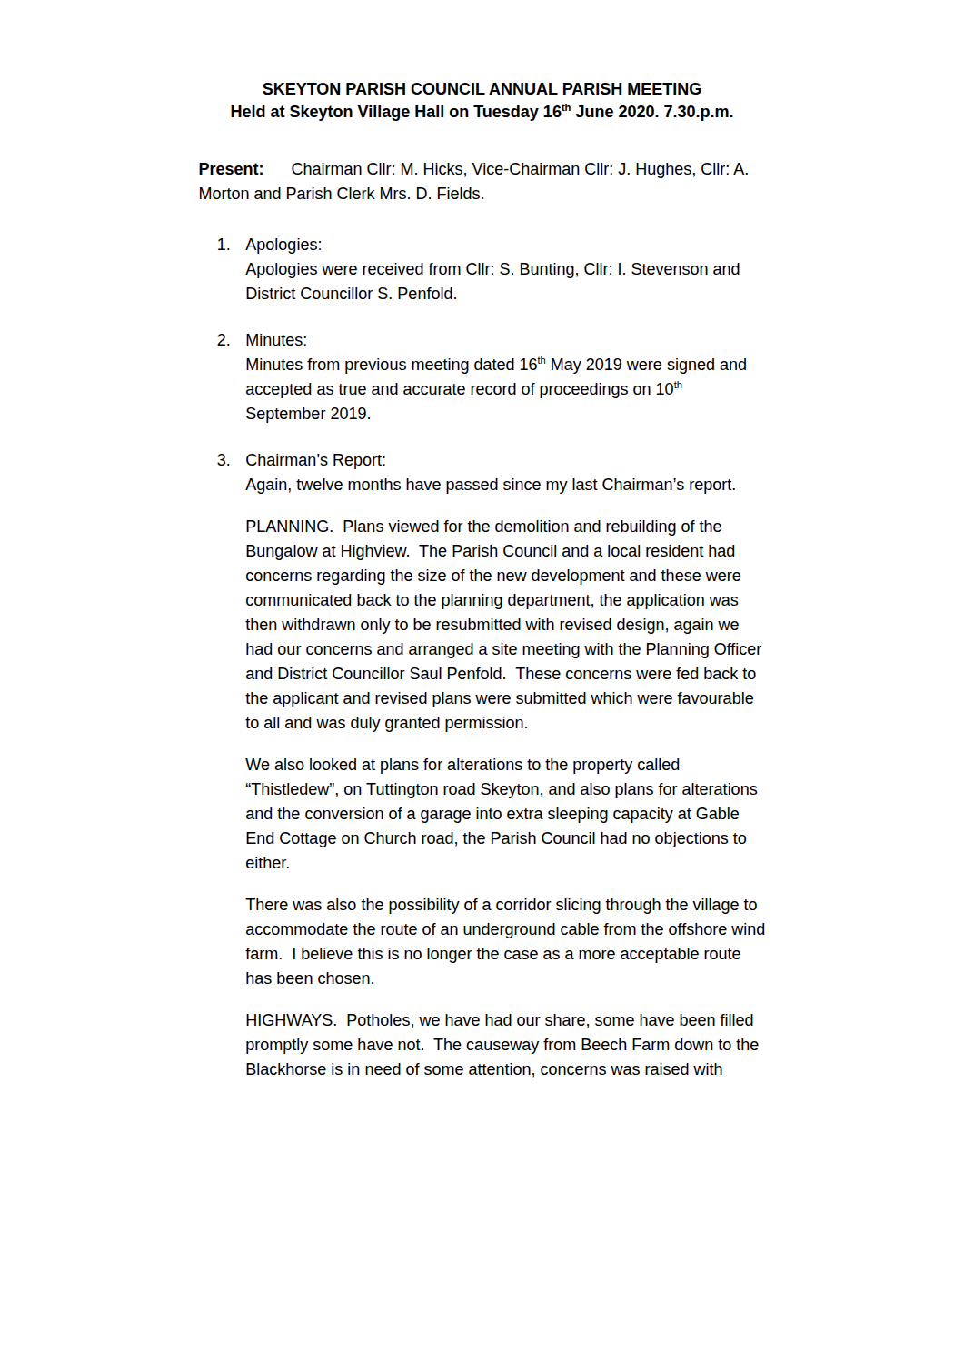SKEYTON PARISH COUNCIL ANNUAL PARISH MEETING Held at Skeyton Village Hall on Tuesday 16th June 2020. 7.30.p.m.
Present: Chairman Cllr: M. Hicks, Vice-Chairman Cllr: J. Hughes, Cllr: A. Morton and Parish Clerk Mrs. D. Fields.
Apologies:
Apologies were received from Cllr: S. Bunting, Cllr: I. Stevenson and District Councillor S. Penfold.
Minutes:
Minutes from previous meeting dated 16th May 2019 were signed and accepted as true and accurate record of proceedings on 10th September 2019.
Chairman’s Report:
Again, twelve months have passed since my last Chairman’s report.
PLANNING. Plans viewed for the demolition and rebuilding of the Bungalow at Highview. The Parish Council and a local resident had concerns regarding the size of the new development and these were communicated back to the planning department, the application was then withdrawn only to be resubmitted with revised design, again we had our concerns and arranged a site meeting with the Planning Officer and District Councillor Saul Penfold. These concerns were fed back to the applicant and revised plans were submitted which were favourable to all and was duly granted permission.
We also looked at plans for alterations to the property called “Thistledew”, on Tuttington road Skeyton, and also plans for alterations and the conversion of a garage into extra sleeping capacity at Gable End Cottage on Church road, the Parish Council had no objections to either.
There was also the possibility of a corridor slicing through the village to accommodate the route of an underground cable from the offshore wind farm. I believe this is no longer the case as a more acceptable route has been chosen.
HIGHWAYS. Potholes, we have had our share, some have been filled promptly some have not. The causeway from Beech Farm down to the Blackhorse is in need of some attention, concerns was raised with